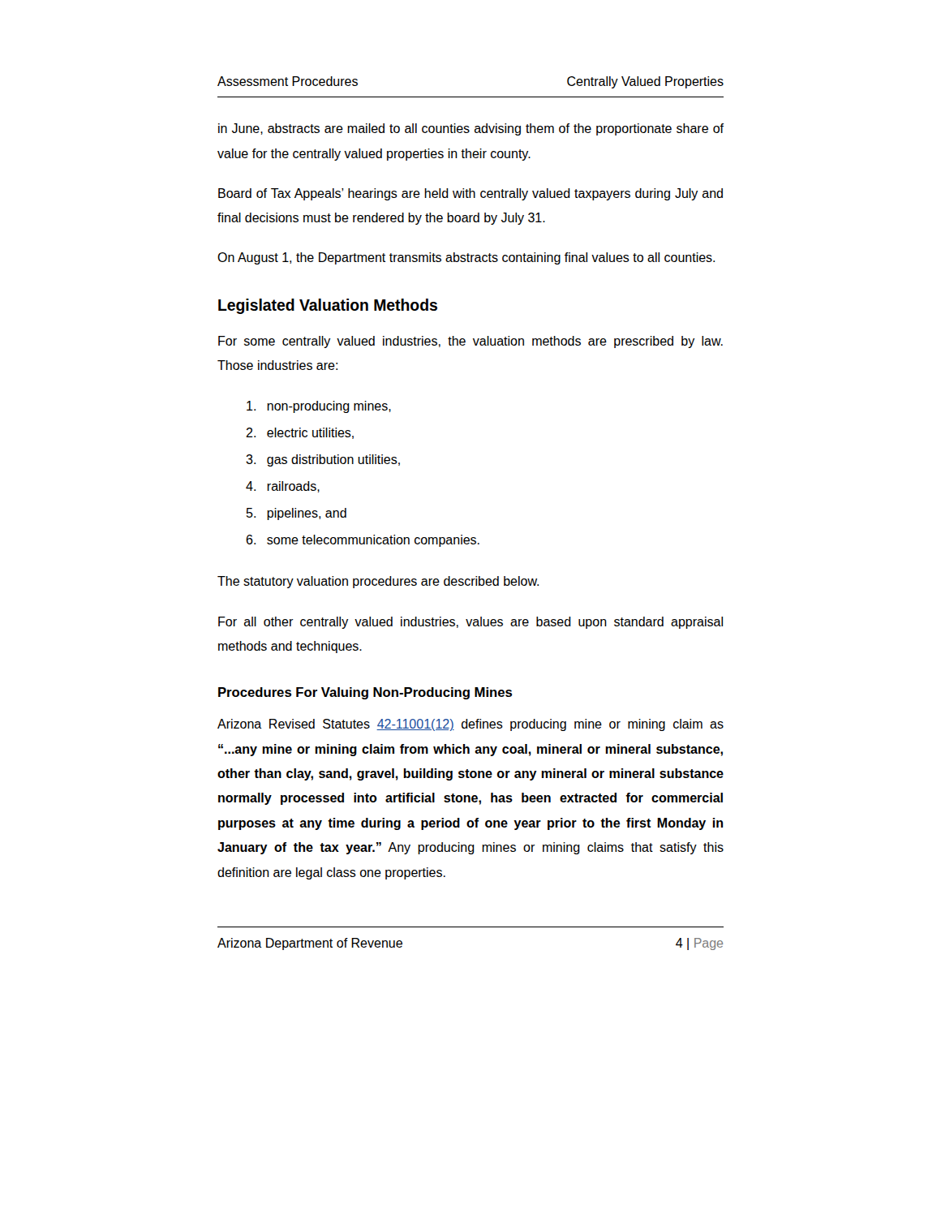Assessment Procedures
Centrally Valued Properties
in June, abstracts are mailed to all counties advising them of the proportionate share of value for the centrally valued properties in their county.
Board of Tax Appeals’ hearings are held with centrally valued taxpayers during July and final decisions must be rendered by the board by July 31.
On August 1, the Department transmits abstracts containing final values to all counties.
Legislated Valuation Methods
For some centrally valued industries, the valuation methods are prescribed by law. Those industries are:
non-producing mines,
electric utilities,
gas distribution utilities,
railroads,
pipelines, and
some telecommunication companies.
The statutory valuation procedures are described below.
For all other centrally valued industries, values are based upon standard appraisal methods and techniques.
Procedures For Valuing Non-Producing Mines
Arizona Revised Statutes 42-11001(12) defines producing mine or mining claim as “...any mine or mining claim from which any coal, mineral or mineral substance, other than clay, sand, gravel, building stone or any mineral or mineral substance normally processed into artificial stone, has been extracted for commercial purposes at any time during a period of one year prior to the first Monday in January of the tax year.” Any producing mines or mining claims that satisfy this definition are legal class one properties.
Arizona Department of Revenue
4 | Page